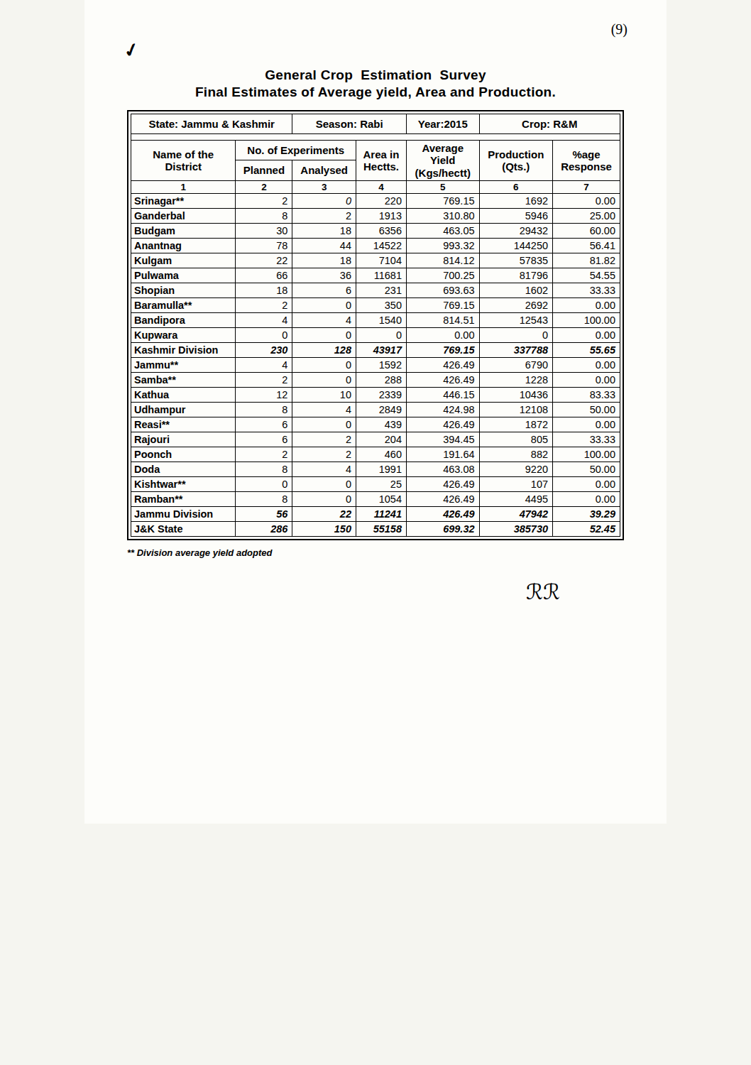✓
(9)
General Crop Estimation Survey
Final Estimates of Average yield, Area and Production.
| State: Jammu & Kashmir | Season: Rabi | Year:2015 | Crop: R&M |
| Name of the District | No. of Experiments | Area in Hectts. | Average Yield (Kgs/hectt) | Production (Qts.) | %age Response |
| Planned | Analysed |
| 1 | 2 | 3 | 4 | 5 | 6 | 7 |
| Srinagar** | 2 | 0 | 220 | 769.15 | 1692 | 0.00 |
| Ganderbal | 8 | 2 | 1913 | 310.80 | 5946 | 25.00 |
| Budgam | 30 | 18 | 6356 | 463.05 | 29432 | 60.00 |
| Anantnag | 78 | 44 | 14522 | 993.32 | 144250 | 56.41 |
| Kulgam | 22 | 18 | 7104 | 814.12 | 57835 | 81.82 |
| Pulwama | 66 | 36 | 11681 | 700.25 | 81796 | 54.55 |
| Shopian | 18 | 6 | 231 | 693.63 | 1602 | 33.33 |
| Baramulla** | 2 | 0 | 350 | 769.15 | 2692 | 0.00 |
| Bandipora | 4 | 4 | 1540 | 814.51 | 12543 | 100.00 |
| Kupwara | 0 | 0 | 0 | 0.00 | 0 | 0.00 |
| Kashmir Division | 230 | 128 | 43917 | 769.15 | 337788 | 55.65 |
| Jammu** | 4 | 0 | 1592 | 426.49 | 6790 | 0.00 |
| Samba** | 2 | 0 | 288 | 426.49 | 1228 | 0.00 |
| Kathua | 12 | 10 | 2339 | 446.15 | 10436 | 83.33 |
| Udhampur | 8 | 4 | 2849 | 424.98 | 12108 | 50.00 |
| Reasi** | 6 | 0 | 439 | 426.49 | 1872 | 0.00 |
| Rajouri | 6 | 2 | 204 | 394.45 | 805 | 33.33 |
| Poonch | 2 | 2 | 460 | 191.64 | 882 | 100.00 |
| Doda | 8 | 4 | 1991 | 463.08 | 9220 | 50.00 |
| Kishtwar** | 0 | 0 | 25 | 426.49 | 107 | 0.00 |
| Ramban** | 8 | 0 | 1054 | 426.49 | 4495 | 0.00 |
| Jammu Division | 56 | 22 | 11241 | 426.49 | 47942 | 39.29 |
| J&K State | 286 | 150 | 55158 | 699.32 | 385730 | 52.45 |
** Division average yield adopted
ℛℛ